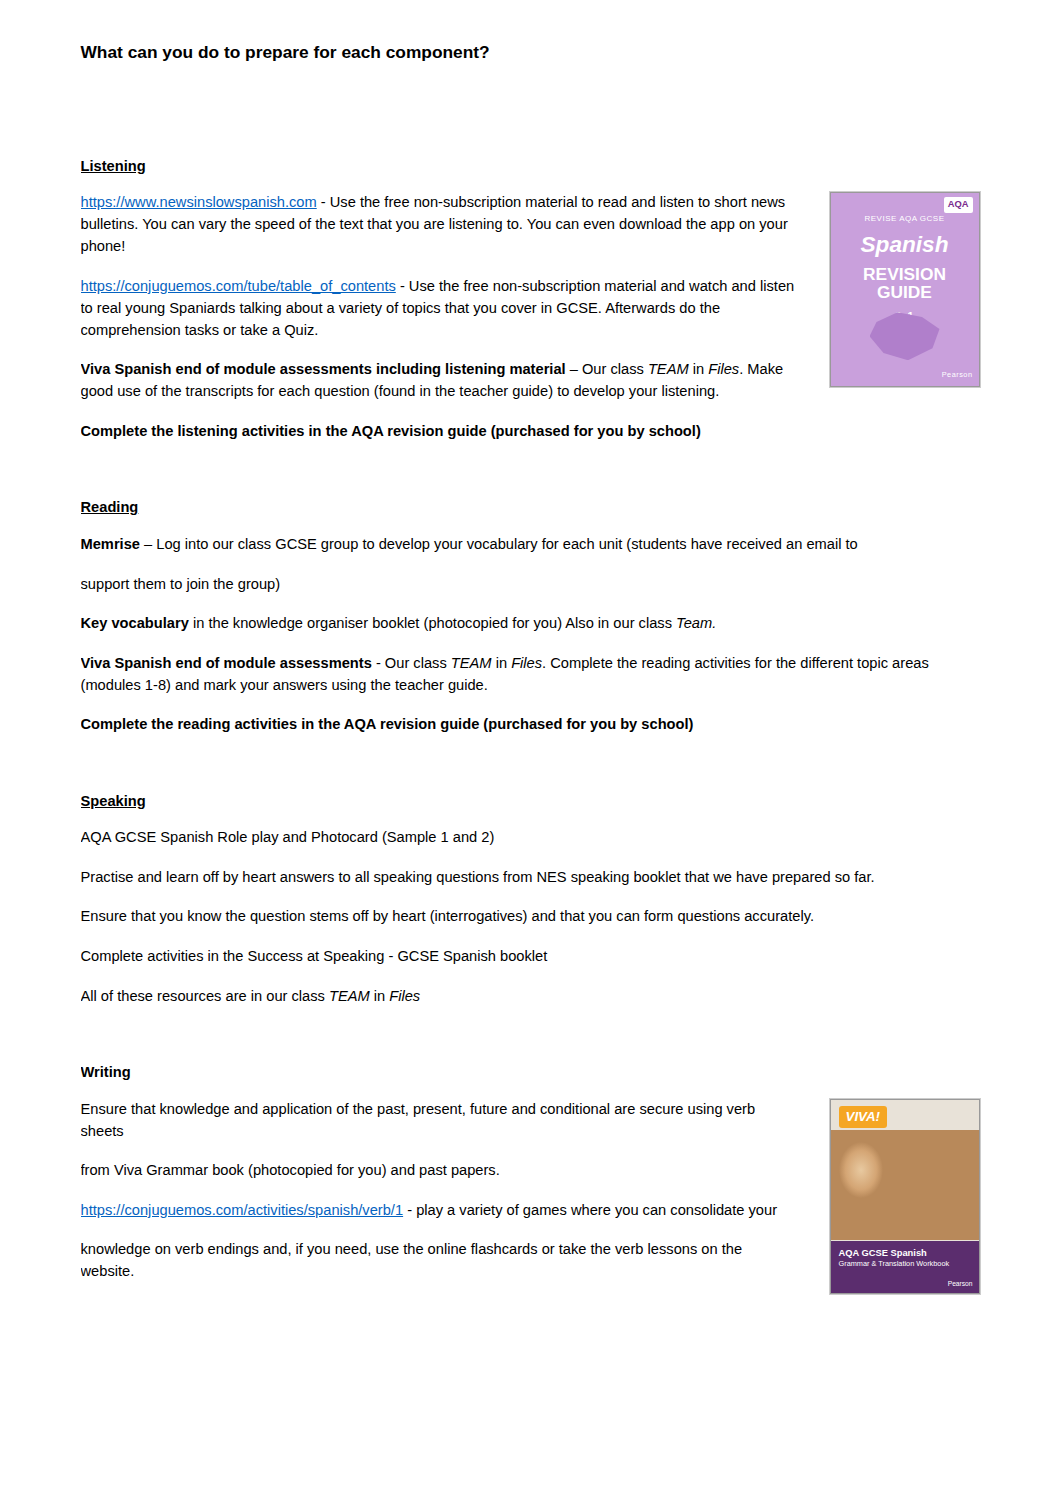What can you do to prepare for each component?
Listening
AQA
REVISE AQA GCSE
Spanish
REVISION
GUIDE
9–1
Pearson
https://www.newsinslowspanish.com - Use the free non-subscription material to read and listen to short news bulletins. You can vary the speed of the text that you are listening to. You can even download the app on your phone!
https://conjuguemos.com/tube/table_of_contents - Use the free non-subscription material and watch and listen to real young Spaniards talking about a variety of topics that you cover in GCSE. Afterwards do the comprehension tasks or take a Quiz.
Viva Spanish end of module assessments including listening material – Our class TEAM in Files. Make good use of the transcripts for each question (found in the teacher guide) to develop your listening.
Complete the listening activities in the AQA revision guide (purchased for you by school)
Reading
Memrise – Log into our class GCSE group to develop your vocabulary for each unit (students have received an email to
support them to join the group)
Key vocabulary in the knowledge organiser booklet (photocopied for you) Also in our class Team.
Viva Spanish end of module assessments - Our class TEAM in Files. Complete the reading activities for the different topic areas (modules 1-8) and mark your answers using the teacher guide.
Complete the reading activities in the AQA revision guide (purchased for you by school)
Speaking
AQA GCSE Spanish Role play and Photocard (Sample 1 and 2)
Practise and learn off by heart answers to all speaking questions from NES speaking booklet that we have prepared so far.
Ensure that you know the question stems off by heart (interrogatives) and that you can form questions accurately.
Complete activities in the Success at Speaking - GCSE Spanish booklet
All of these resources are in our class TEAM in Files
Writing
VIVA!
AQA GCSE Spanish
Grammar & Translation Workbook Pearson
Ensure that knowledge and application of the past, present, future and conditional are secure using verb sheets
from Viva Grammar book (photocopied for you) and past papers.
https://conjuguemos.com/activities/spanish/verb/1 - play a variety of games where you can consolidate your
knowledge on verb endings and, if you need, use the online flashcards or take the verb lessons on the website.